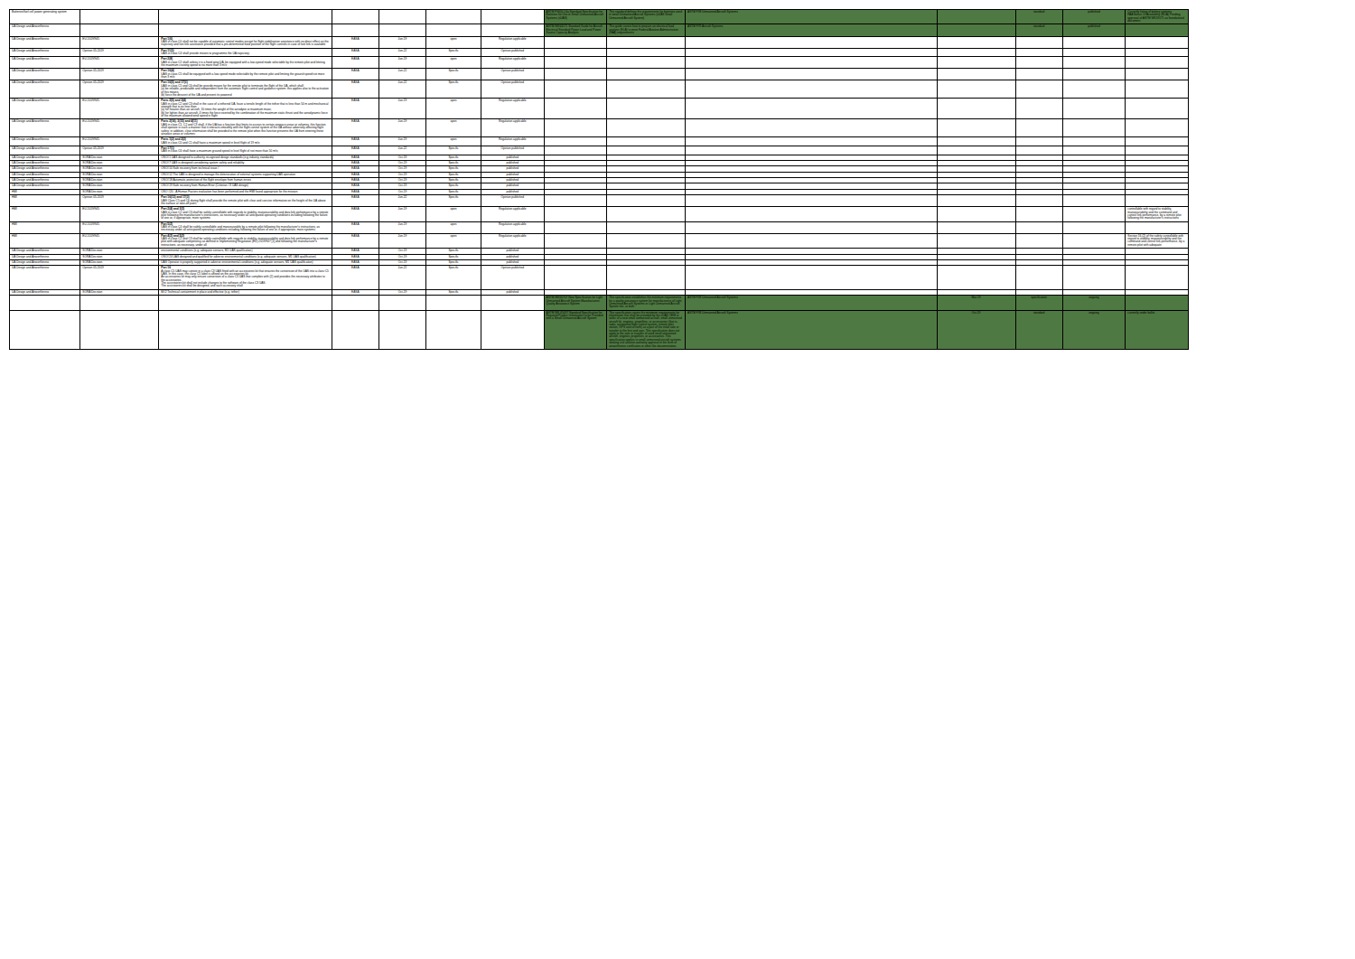| Batteries/fuel cell power generating system | | | | | | | ASTM F3005-14a Standard Specification for Batteries for Use in Small Unmanned Aircraft Systems (sUAS) | This standard defines the requirements for batteries used in small Unmanned Aircraft Systems (sUAS Small Unmanned Aircraft System) | ASTM F38 Unmanned Aircraft Systems | | standard | published | Currently listing of battery systems FAA Notice Of Availability (NOA) Pending approval of ASTM WK59171 as foundational document |
| UA Design and Airworthiness | | | | | | | ASTM WK64171 Standard Guide for Aircraft Electrical Standard Power Load and Power Source Capacity Analysis | This guide covers how to prepare an electrical load analysis (ELA) to meet Federal Aviation Administration (FAA) requirements | ASTM F39 Aircraft Systems | | standard | published | |
| UA Design and Airworthiness | EU 2019/945 | Part 1(6) UAS in class C0 shall not be capable of automatic control modes except for flight stabilisation assistance with no direct effect on the trajectory and lost link assistance provided that a pre-determined fixed position of the flight controls in case of lost link is available | EASA | Jun-19 | open | Regulation applicable | | | | | | | |
| UA Design and Airworthiness | Opinion 05-2019 | Part 11(3) UAS in class C4 shall provide means to programme the UA trajectory; | EASA | Jun-22 | Specific | Opinion published | | | | | | | |
| UA Design and Airworthiness | EU 2019/945 | Part 2(8) UAS in class C2 shall unless it is a fixed wing UA, be equipped with a low-speed mode selectable by the remote pilot and limiting the maximum cruising speed to no more than 3 m/s; | EASA | Jun-19 | open | Regulation applicable | | | | | | | |
| UA Design and Airworthiness | Opinion 05-2019 | Part 16(4) UAS in class C5 shall be equipped with a low-speed mode selectable by the remote pilot and limiting the ground speed not more than 3 m/s; | EASA | Jun-22 | Specific | Opinion published | | | | | | | |
| UA Design and Airworthiness | Opinion 05-2019 | Part 16(5) and 17(3) UAS in class C5 and C6 shall be provide means for the remote pilot to terminate the flight of the UA, which shall: (a) be reliable, predictable and independent from the automatic flight control and guidance system; this applies also to the activation of this means; (b) force the descent of the UA and prevent its powered | EASA | Jun-22 | Specific | Opinion published | | | | | | | |
| UA Design and Airworthiness | EU 2019/945 | Parts 2(5) and 3(4) UAS in class C2 and C3 shall in the case of a tethered UA, have a tensile length of the tether that is less than 50 m and mechanical strength that is no less than: (a) for heavier-than-air aircraft, 10 times the weight of the aerodyne at maximum mass; (b) for lighter-than-air aircraft, 4 times the force exerted by the combination of the maximum static thrust and the aerodynamic force of the maximum allowed wind speed in flight | EASA | Jun-19 | open | Regulation applicable | | | | | | | |
| UA Design and Airworthiness | EU 2019/945 | Parts 2(16), 3(15) and 4(11) UAS in class C1, C2 and C3 shall, if the UA has a function that limits its access to certain airspace areas or volumes, this function shall operate in such a manner that it interacts smoothly with the flight control system of the UA without adversely affecting flight safety; in addition, clear information shall be provided to the remote pilot when this function prevents the UA from entering these airspace areas or volumes; | EASA | Jun-19 | open | Regulation applicable | | | | | | | |
| UA Design and Airworthiness | EU 2019/945 | Parts 1(2) and 2(2) UAS in class C0 and C1 shall have a maximum speed in level flight of 19 m/s; | EASA | Jun-19 | open | Regulation applicable | | | | | | | |
| UA Design and Airworthiness | Opinion 05-2019 | Part 17(1) UAS in class C6 shall have a maximum ground speed in level flight of not more than 50 m/s; | EASA | Jun-22 | Specific | Opinion published | | | | | | | |
| UA Design and Airworthiness | SORA Decision | OSO#1 UAS designed to authority recognised design standards (e.g industry standards) | EASA | Oct-19 | Specific | published | | | | | | | |
| UA Design and Airworthiness | SORA Decision | OSO#7 UAS is designed considering system safety and reliability | EASA | Oct-19 | Specific | published | | | | | | | |
| UA Design and Airworthiness | SORA Decision | OSO#10 Safe recovery from technical issue / | EASA | Oct-19 | Specific | published | | | | | | | |
| UA Design and Airworthiness | SORA Decision | OSO#12 The UAS is designed to manage the deterioration of external systems supporting UAS operation | EASA | Oct-19 | Specific | published | | | | | | | |
| UA Design and Airworthiness | SORA Decision | OSO#18 Automatic protection of the flight envelope from human errors | EASA | Oct-19 | Specific | published | | | | | | | |
| UA Design and Airworthiness | SORA Decision | OSO#19 Safe recovery from Human Error (Criterion #3 UAS design) | EASA | Oct-19 | Specific | published | | | | | | | |
| HMI | SORA Decision | OSO #20 - A Human Factors evaluation has been performed and the HMI found appropriate for the mission | EASA | Oct-19 | Specific | published | | | | | | | |
| HMI | Opinion 05-2019 | Part 16(13) and 17(3) UAS Class C5 and C6 during flight shall provide the remote pilot with clear and concise information on the height of the UA above the surface or take-off point; | EASA | Jun-22 | Specific | Opinion published | | | | | | | |
| HMI | EU 2019/945 | Part 2(4) and 3(3) UAS in class C2 and C3 shall be safely controllable with regards to stability, manoeuvrability and data link performance by a remote pilot following the manufacturer's instructions, as necessary under all anticipated operating conditions including following the failure of one or, if appropriate, more systems | EASA | Jun-19 | open | Regulation applicable | | | | | | | controllable with regard to stability, manoeuvrability and the command and control link performance, by a remote pilot following the manufacturer's instructions |
| HMI | EU 2019/945 | Part 5(2) UAS in class C4 shall be safely controllable and manoeuvrable by a remote pilot following the manufacturer's instructions, as necessary under all anticipated operating conditions including following the failure of one or, if appropriate, more systems; | EASA | Jun-19 | open | Regulation applicable | | | | | | | |
| HMI | EU 2019/945 | Part 4(2) and 5(2) UAS in class C2 and C3 shall be safely controllable with regards to stability, manoeuvrability and data link performance by a remote pilot with adequate competency as defined in Implementing Regulation (EU) 2019/947 [1] and following the manufacturer's instructions, as necessary, under all | EASA | Jun-19 | open | Regulation applicable | | | | | | | Section 16.(2) of the safety controllable with regard to stability, manoeuvrability and the command and control link performance, by a remote pilot with adequate |
| UA Design and Airworthiness | SORA Decision | environmental conditions (e.g. adequate sensors, M1 UAS qualification) | EASA | Oct-19 | Specific | published | | | | | | | |
| UA Design and Airworthiness | SORA Decision | OSO#24 UAS designed and qualified for adverse environmental conditions (e.g. adequate sensors, M1 UAS qualification) | EASA | Oct-19 | Specific | published | | | | | | | |
| UA Design and Airworthiness | SORA Decision | UAS Operator is properly supported in adverse environmental conditions (e.g. adequate sensors, M1 UAS qualification) | EASA | Oct-19 | Specific | published | | | | | | | |
| UA Design and Airworthiness | Opinion 05-2019 | Part 16 A class C5 UAS may consist in a class C3 UAS fitted with an accessories kit that ensures the conversion of the UAS into a class C5 UAS. In this case, the class C5 label is affixed on the accessories kit. An accessories kit may only ensure conversion of a class C3 UAS that complies with (2) and provides the necessary attributes to the accessories. The accessories kit shall not include changes to the software of the class C3 UAS. The accessories kit shall be designed, and such accessory shall | EASA | Jun-22 | Specific | Opinion published | | | | | | | |
| UA Design and Airworthiness | SORA Decision | M#2 Technical containment in place and effective (e.g. tether) | EASA | Oct-19 | Specific | published | | | | | | | |
| | | | | | | | ASTM WK65707 New Specification for Light Unmanned Aircraft System Manufacturers Quality Assurance System | This specification establishes the minimum requirements for a quality assurance system for manufacturers of Light Unmanned Aircraft Systems or Light Unmanned Aircraft System kits, or both. | ASTM F38 Unmanned Aircraft Systems | Mar-19 | specification | ongoing | |
| | | | | | | | ASTM WK 65437 Standard Specification for Required Product Information to be Provided with a Small Unmanned Aircraft System | This specification covers the minimum requirements for information that shall be provided by the sUAS OEM or seller of a new small unmanned aircraft, small unmanned aircraft kit, engines, propellers, or accessories (that is, radio, automated flight control system, remote pilot station, GPS and so forth) as a part of the initial sale or transfer to the first end user. This specification does not apply to the sale or transfer of used small unmanned aircraft, engines, propellers, or accessories. This specification applies to small unmanned aircraft systems seeking civil aviation authority approval in the form of airworthiness certificates or other like documentation. | ASTM F38 Unmanned Aircraft Systems | Oct-19 | standard | ongoing | currently under ballot |